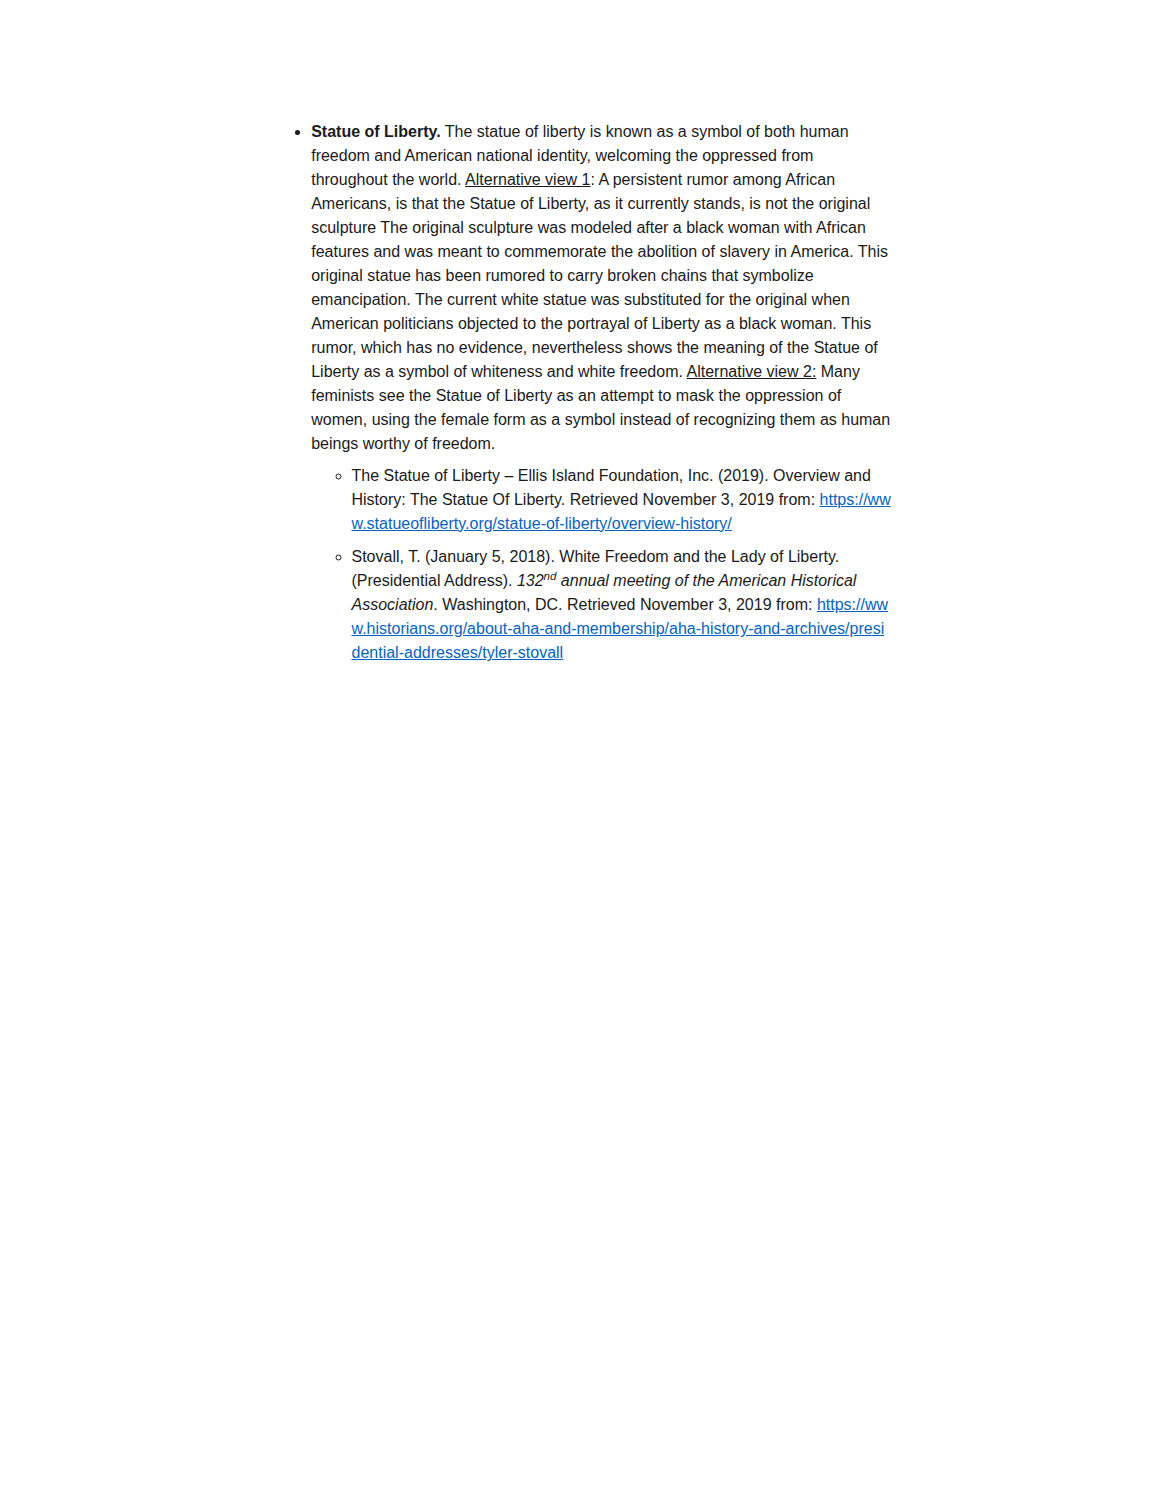Statue of Liberty. The statue of liberty is known as a symbol of both human freedom and American national identity, welcoming the oppressed from throughout the world. Alternative view 1: A persistent rumor among African Americans, is that the Statue of Liberty, as it currently stands, is not the original sculpture The original sculpture was modeled after a black woman with African features and was meant to commemorate the abolition of slavery in America. This original statue has been rumored to carry broken chains that symbolize emancipation. The current white statue was substituted for the original when American politicians objected to the portrayal of Liberty as a black woman. This rumor, which has no evidence, nevertheless shows the meaning of the Statue of Liberty as a symbol of whiteness and white freedom. Alternative view 2: Many feminists see the Statue of Liberty as an attempt to mask the oppression of women, using the female form as a symbol instead of recognizing them as human beings worthy of freedom.
The Statue of Liberty – Ellis Island Foundation, Inc. (2019). Overview and History: The Statue Of Liberty. Retrieved November 3, 2019 from: https://www.statueofliberty.org/statue-of-liberty/overview-history/
Stovall, T. (January 5, 2018). White Freedom and the Lady of Liberty. (Presidential Address). 132nd annual meeting of the American Historical Association. Washington, DC. Retrieved November 3, 2019 from: https://www.historians.org/about-aha-and-membership/aha-history-and-archives/presidential-addresses/tyler-stovall